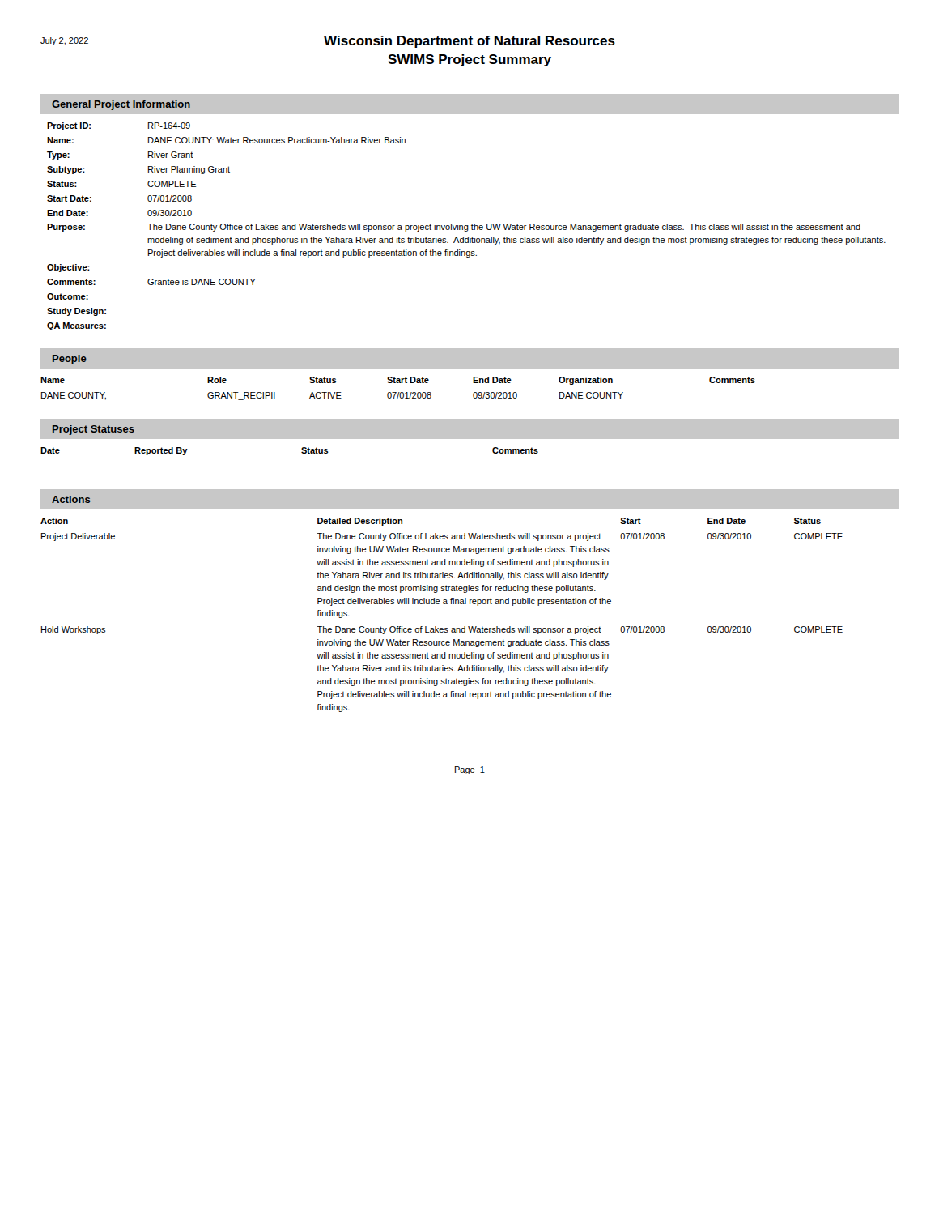July 2, 2022
Wisconsin Department of Natural Resources
SWIMS Project Summary
General Project Information
| Project ID: | RP-164-09 |
| Name: | DANE COUNTY: Water Resources Practicum-Yahara River Basin |
| Type: | River Grant |
| Subtype: | River Planning Grant |
| Status: | COMPLETE |
| Start Date: | 07/01/2008 |
| End Date: | 09/30/2010 |
| Purpose: | The Dane County Office of Lakes and Watersheds will sponsor a project involving the UW Water Resource Management graduate class. This class will assist in the assessment and modeling of sediment and phosphorus in the Yahara River and its tributaries. Additionally, this class will also identify and design the most promising strategies for reducing these pollutants. Project deliverables will include a final report and public presentation of the findings. |
| Objective: | |
| Comments: | Grantee is DANE COUNTY |
| Outcome: | |
| Study Design: | |
| QA Measures: | |
People
| Name | Role | Status | Start Date | End Date | Organization | Comments |
| --- | --- | --- | --- | --- | --- | --- |
| DANE COUNTY, | GRANT_RECIPII | ACTIVE | 07/01/2008 | 09/30/2010 | DANE COUNTY | |
Project Statuses
| Date | Reported By | Status | Comments |
| --- | --- | --- | --- |
Actions
| Action | Detailed Description | Start | End Date | Status |
| --- | --- | --- | --- | --- |
| Project Deliverable | The Dane County Office of Lakes and Watersheds will sponsor a project involving the UW Water Resource Management graduate class. This class will assist in the assessment and modeling of sediment and phosphorus in the Yahara River and its tributaries. Additionally, this class will also identify and design the most promising strategies for reducing these pollutants. Project deliverables will include a final report and public presentation of the findings. | 07/01/2008 | 09/30/2010 | COMPLETE |
| Hold Workshops | The Dane County Office of Lakes and Watersheds will sponsor a project involving the UW Water Resource Management graduate class. This class will assist in the assessment and modeling of sediment and phosphorus in the Yahara River and its tributaries. Additionally, this class will also identify and design the most promising strategies for reducing these pollutants. Project deliverables will include a final report and public presentation of the findings. | 07/01/2008 | 09/30/2010 | COMPLETE |
Page 1